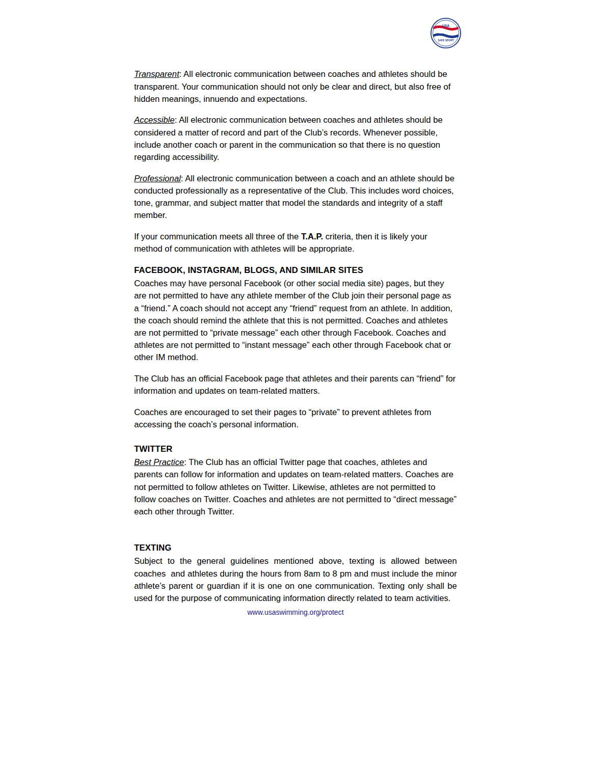USA SWIMMING SAFE SPORT
Transparent: All electronic communication between coaches and athletes should be transparent. Your communication should not only be clear and direct, but also free of hidden meanings, innuendo and expectations.
Accessible: All electronic communication between coaches and athletes should be considered a matter of record and part of the Club’s records. Whenever possible, include another coach or parent in the communication so that there is no question regarding accessibility.
Professional: All electronic communication between a coach and an athlete should be conducted professionally as a representative of the Club. This includes word choices, tone, grammar, and subject matter that model the standards and integrity of a staff member.
If your communication meets all three of the T.A.P. criteria, then it is likely your method of communication with athletes will be appropriate.
FACEBOOK, INSTAGRAM, BLOGS, AND SIMILAR SITES
Coaches may have personal Facebook (or other social media site) pages, but they are not permitted to have any athlete member of the Club join their personal page as a “friend.” A coach should not accept any “friend” request from an athlete. In addition, the coach should remind the athlete that this is not permitted. Coaches and athletes are not permitted to “private message” each other through Facebook. Coaches and athletes are not permitted to “instant message” each other through Facebook chat or other IM method.
The Club has an official Facebook page that athletes and their parents can “friend” for information and updates on team-related matters.
Coaches are encouraged to set their pages to “private” to prevent athletes from accessing the coach’s personal information.
TWITTER
Best Practice: The Club has an official Twitter page that coaches, athletes and parents can follow for information and updates on team-related matters. Coaches are not permitted to follow athletes on Twitter. Likewise, athletes are not permitted to follow coaches on Twitter. Coaches and athletes are not permitted to “direct message” each other through Twitter.
TEXTING
Subject to the general guidelines mentioned above, texting is allowed between coaches and athletes during the hours from 8am to 8 pm and must include the minor athlete’s parent or guardian if it is one on one communication. Texting only shall be used for the purpose of communicating information directly related to team activities.
www.usaswimming.org/protect